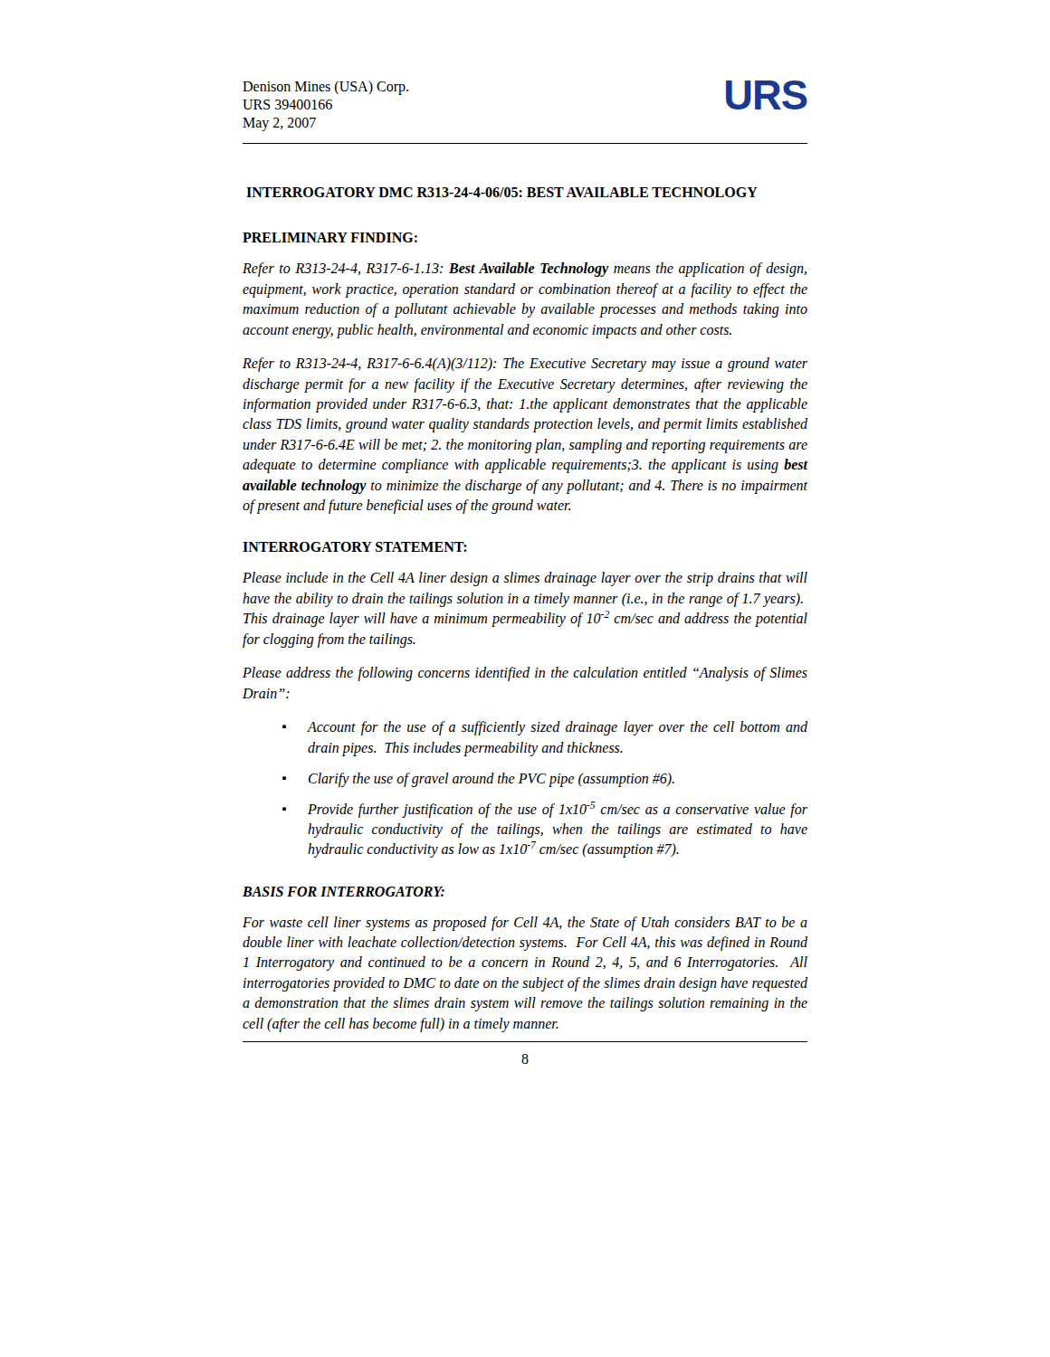Denison Mines (USA) Corp.
URS 39400166
May 2, 2007
URS
Interrogatory DMC R313-24-4-06/05: Best Available Technology
Preliminary Finding:
Refer to R313-24-4, R317-6-1.13: Best Available Technology means the application of design, equipment, work practice, operation standard or combination thereof at a facility to effect the maximum reduction of a pollutant achievable by available processes and methods taking into account energy, public health, environmental and economic impacts and other costs.
Refer to R313-24-4, R317-6-6.4(A)(3/112): The Executive Secretary may issue a ground water discharge permit for a new facility if the Executive Secretary determines, after reviewing the information provided under R317-6-6.3, that: 1.the applicant demonstrates that the applicable class TDS limits, ground water quality standards protection levels, and permit limits established under R317-6-6.4E will be met; 2. the monitoring plan, sampling and reporting requirements are adequate to determine compliance with applicable requirements;3. the applicant is using best available technology to minimize the discharge of any pollutant; and 4. There is no impairment of present and future beneficial uses of the ground water.
Interrogatory Statement:
Please include in the Cell 4A liner design a slimes drainage layer over the strip drains that will have the ability to drain the tailings solution in a timely manner (i.e., in the range of 1.7 years). This drainage layer will have a minimum permeability of 10-2 cm/sec and address the potential for clogging from the tailings.
Please address the following concerns identified in the calculation entitled “Analysis of Slimes Drain”:
Account for the use of a sufficiently sized drainage layer over the cell bottom and drain pipes. This includes permeability and thickness.
Clarify the use of gravel around the PVC pipe (assumption #6).
Provide further justification of the use of 1x10-5 cm/sec as a conservative value for hydraulic conductivity of the tailings, when the tailings are estimated to have hydraulic conductivity as low as 1x10-7 cm/sec (assumption #7).
Basis for Interrogatory:
For waste cell liner systems as proposed for Cell 4A, the State of Utah considers BAT to be a double liner with leachate collection/detection systems. For Cell 4A, this was defined in Round 1 Interrogatory and continued to be a concern in Round 2, 4, 5, and 6 Interrogatories. All interrogatories provided to DMC to date on the subject of the slimes drain design have requested a demonstration that the slimes drain system will remove the tailings solution remaining in the cell (after the cell has become full) in a timely manner.
8